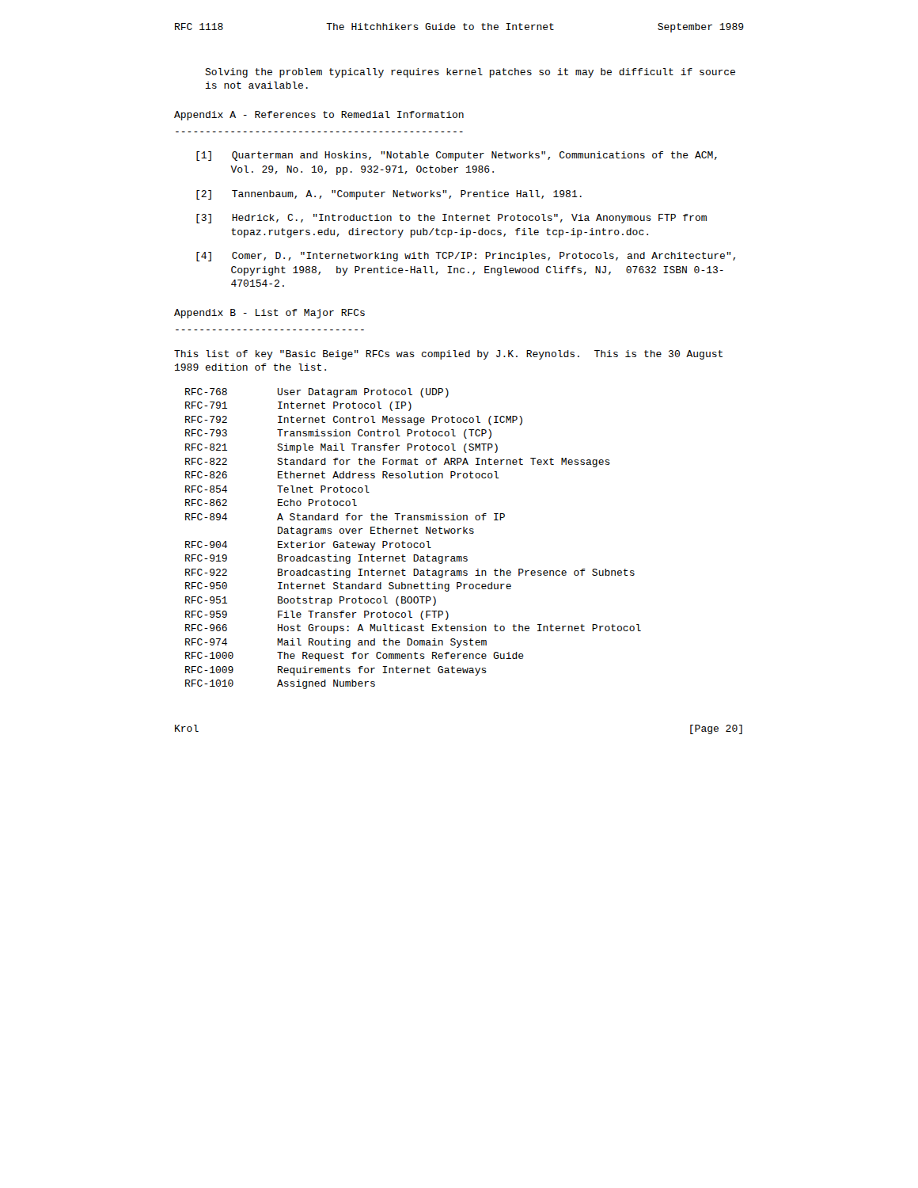RFC 1118 The Hitchhikers Guide to the Internet September 1989
Solving the problem typically requires kernel patches so it may be difficult if source is not available.
Appendix A - References to Remedial Information
-----------------------------------------------
[1] Quarterman and Hoskins, "Notable Computer Networks", Communications of the ACM, Vol. 29, No. 10, pp. 932-971, October 1986.
[2] Tannenbaum, A., "Computer Networks", Prentice Hall, 1981.
[3] Hedrick, C., "Introduction to the Internet Protocols", Via Anonymous FTP from topaz.rutgers.edu, directory pub/tcp-ip-docs, file tcp-ip-intro.doc.
[4] Comer, D., "Internetworking with TCP/IP: Principles, Protocols, and Architecture", Copyright 1988, by Prentice-Hall, Inc., Englewood Cliffs, NJ, 07632 ISBN 0-13-470154-2.
Appendix B - List of Major RFCs
-------------------------------
This list of key "Basic Beige" RFCs was compiled by J.K. Reynolds. This is the 30 August 1989 edition of the list.
| RFC-768 | User Datagram Protocol (UDP) |
| RFC-791 | Internet Protocol (IP) |
| RFC-792 | Internet Control Message Protocol (ICMP) |
| RFC-793 | Transmission Control Protocol (TCP) |
| RFC-821 | Simple Mail Transfer Protocol (SMTP) |
| RFC-822 | Standard for the Format of ARPA Internet Text Messages |
| RFC-826 | Ethernet Address Resolution Protocol |
| RFC-854 | Telnet Protocol |
| RFC-862 | Echo Protocol |
| RFC-894 | A Standard for the Transmission of IP Datagrams over Ethernet Networks |
| RFC-904 | Exterior Gateway Protocol |
| RFC-919 | Broadcasting Internet Datagrams |
| RFC-922 | Broadcasting Internet Datagrams in the Presence of Subnets |
| RFC-950 | Internet Standard Subnetting Procedure |
| RFC-951 | Bootstrap Protocol (BOOTP) |
| RFC-959 | File Transfer Protocol (FTP) |
| RFC-966 | Host Groups: A Multicast Extension to the Internet Protocol |
| RFC-974 | Mail Routing and the Domain System |
| RFC-1000 | The Request for Comments Reference Guide |
| RFC-1009 | Requirements for Internet Gateways |
| RFC-1010 | Assigned Numbers |
Krol [Page 20]